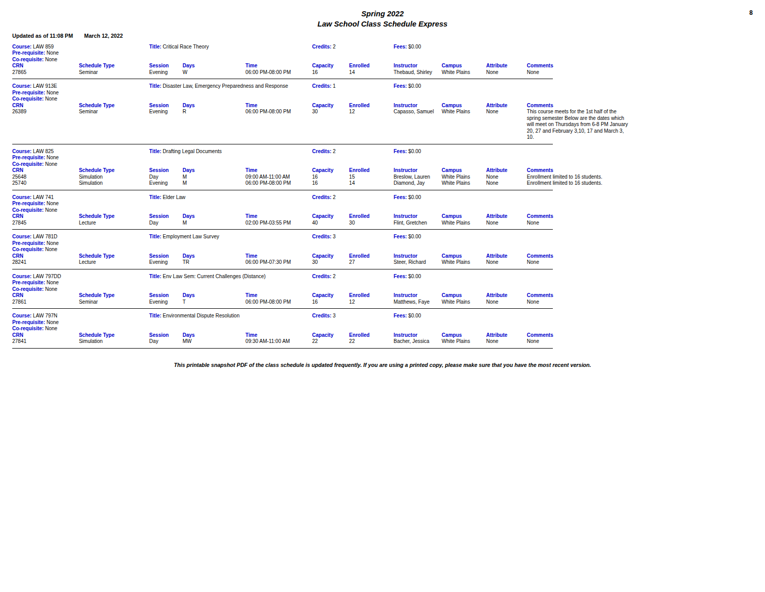8
Spring 2022
Law School Class Schedule Express
Updated as of 11:08 PM March 12, 2022
| Course: LAW 859 | Title: Critical Race Theory | Credits: 2 | Fees: $0.00 | |
| Pre-requisite: None |
| Co-requisite: None |
| CRN | Schedule Type | Session | Days | Time | Capacity | Enrolled | Instructor | Campus | Attribute | Comments | |
| 27865 | Seminar | Evening | W | 06:00 PM-08:00 PM | 16 | 14 | Thebaud, Shirley | White Plains | None | None | |
| Course: LAW 913E | Title: Disaster Law, Emergency Preparedness and Response | Credits: 1 | Fees: $0.00 | |
| Pre-requisite: None |
| Co-requisite: None |
| CRN | Schedule Type | Session | Days | Time | Capacity | Enrolled | Instructor | Campus | Attribute | Comments | |
| 26389 | Seminar | Evening | R | 06:00 PM-08:00 PM | 30 | 12 | Capasso, Samuel | White Plains | None | This course meets for the 1st half of the spring semester Below are the dates which will meet on Thursdays from 6-8 PM January 20, 27 and February 3,10, 17 and March 3, 10. | |
| Course: LAW 825 | Title: Drafting Legal Documents | Credits: 2 | Fees: $0.00 | |
| Pre-requisite: None |
| Co-requisite: None |
| CRN | Schedule Type | Session | Days | Time | Capacity | Enrolled | Instructor | Campus | Attribute | Comments | |
| 25648 | Simulation | Day | M | 09:00 AM-11:00 AM | 16 | 15 | Breslow, Lauren | White Plains | None | Enrollment limited to 16 students. | |
| 25740 | Simulation | Evening | M | 06:00 PM-08:00 PM | 16 | 14 | Diamond, Jay | White Plains | None | Enrollment limited to 16 students. | |
| Course: LAW 741 | Title: Elder Law | Credits: 2 | Fees: $0.00 | |
| Pre-requisite: None |
| Co-requisite: None |
| CRN | Schedule Type | Session | Days | Time | Capacity | Enrolled | Instructor | Campus | Attribute | Comments | |
| 27845 | Lecture | Day | M | 02:00 PM-03:55 PM | 40 | 30 | Flint, Gretchen | White Plains | None | None | |
| Course: LAW 781D | Title: Employment Law Survey | Credits: 3 | Fees: $0.00 | |
| Pre-requisite: None |
| Co-requisite: None |
| CRN | Schedule Type | Session | Days | Time | Capacity | Enrolled | Instructor | Campus | Attribute | Comments | |
| 28241 | Lecture | Evening | TR | 06:00 PM-07:30 PM | 30 | 27 | Steer, Richard | White Plains | None | None | |
| Course: LAW 797DD | Title: Env Law Sem: Current Challenges (Distance) | Credits: 2 | Fees: $0.00 | |
| Pre-requisite: None |
| Co-requisite: None |
| CRN | Schedule Type | Session | Days | Time | Capacity | Enrolled | Instructor | Campus | Attribute | Comments | |
| 27861 | Seminar | Evening | T | 06:00 PM-08:00 PM | 16 | 12 | Matthews, Faye | White Plains | None | None | |
| Course: LAW 797N | Title: Environmental Dispute Resolution | Credits: 3 | Fees: $0.00 | |
| Pre-requisite: None |
| Co-requisite: None |
| CRN | Schedule Type | Session | Days | Time | Capacity | Enrolled | Instructor | Campus | Attribute | Comments | |
| 27841 | Simulation | Day | MW | 09:30 AM-11:00 AM | 22 | 22 | Bacher, Jessica | White Plains | None | None | |
This printable snapshot PDF of the class schedule is updated frequently. If you are using a printed copy, please make sure that you have the most recent version.